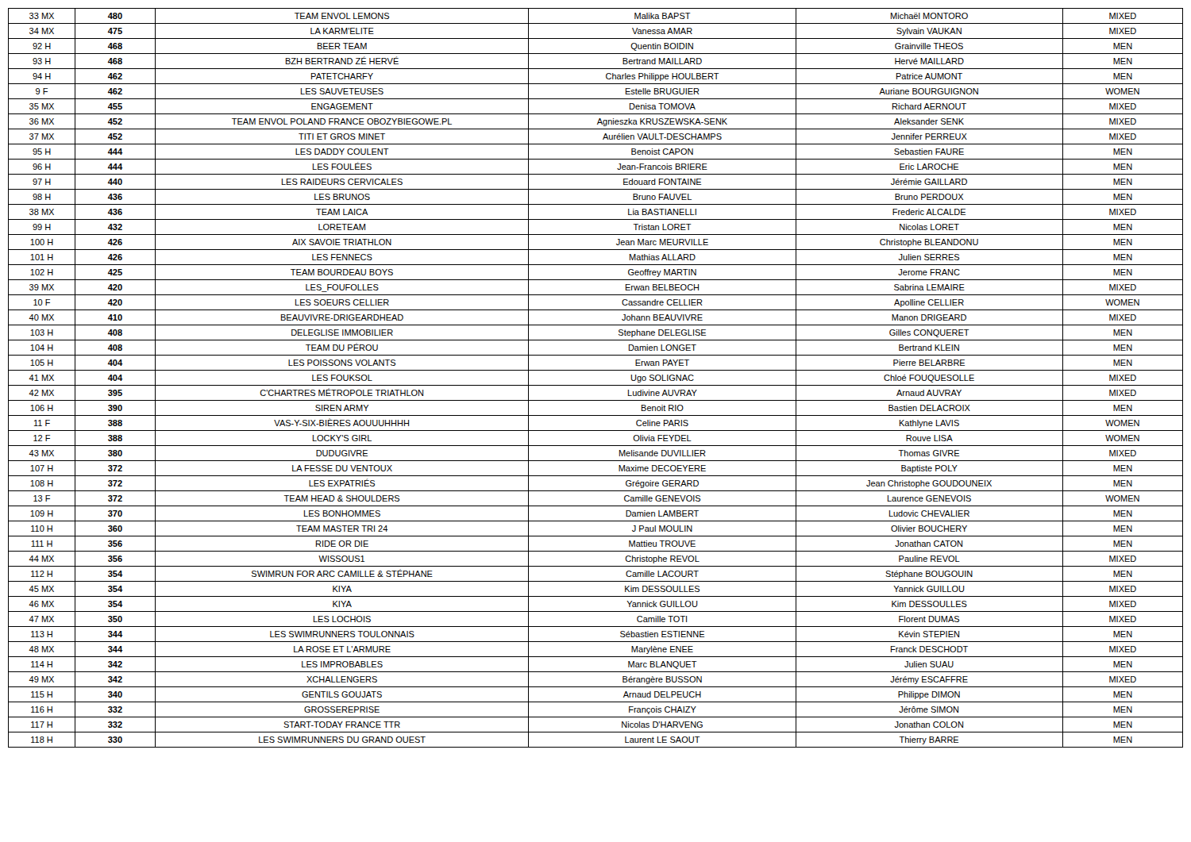| 33 MX | 480 | TEAM ENVOL LEMONS | Malika BAPST | Michaël MONTORO | MIXED |
| 34 MX | 475 | LA KARM'ELITE | Vanessa AMAR | Sylvain VAUKAN | MIXED |
| 92 H | 468 | BEER TEAM | Quentin BOIDIN | Grainville THEOS | MEN |
| 93 H | 468 | BZH BERTRAND ZÉ HERVÉ | Bertrand MAILLARD | Hervé MAILLARD | MEN |
| 94 H | 462 | PATETCHARFY | Charles Philippe HOULBERT | Patrice AUMONT | MEN |
| 9 F | 462 | LES SAUVETEUSES | Estelle BRUGUIER | Auriane BOURGUIGNON | WOMEN |
| 35 MX | 455 | ENGAGEMENT | Denisa TOMOVA | Richard AERNOUT | MIXED |
| 36 MX | 452 | TEAM ENVOL POLAND FRANCE OBOZYBIEGOWE.PL | Agnieszka KRUSZEWSKA-SENK | Aleksander SENK | MIXED |
| 37 MX | 452 | TITI ET GROS MINET | Aurélien VAULT-DESCHAMPS | Jennifer PERREUX | MIXED |
| 95 H | 444 | LES DADDY COULENT | Benoist CAPON | Sebastien FAURE | MEN |
| 96 H | 444 | LES FOULÉES | Jean-Francois BRIERE | Eric LAROCHE | MEN |
| 97 H | 440 | LES RAIDEURS CERVICALES | Edouard FONTAINE | Jérémie GAILLARD | MEN |
| 98 H | 436 | LES BRUNOS | Bruno FAUVEL | Bruno PERDOUX | MEN |
| 38 MX | 436 | TEAM LAICA | Lia BASTIANELLI | Frederic ALCALDE | MIXED |
| 99 H | 432 | LORETEAM | Tristan LORET | Nicolas LORET | MEN |
| 100 H | 426 | AIX SAVOIE TRIATHLON | Jean Marc MEURVILLE | Christophe BLEANDONU | MEN |
| 101 H | 426 | LES FENNECS | Mathias ALLARD | Julien SERRES | MEN |
| 102 H | 425 | TEAM BOURDEAU BOYS | Geoffrey MARTIN | Jerome FRANC | MEN |
| 39 MX | 420 | LES_FOUFOLLES | Erwan BELBEOCH | Sabrina LEMAIRE | MIXED |
| 10 F | 420 | LES SOEURS CELLIER | Cassandre CELLIER | Apolline CELLIER | WOMEN |
| 40 MX | 410 | BEAUVIVRE-DRIGEARDHEAD | Johann BEAUVIVRE | Manon DRIGEARD | MIXED |
| 103 H | 408 | DELEGLISE IMMOBILIER | Stephane DELEGLISE | Gilles CONQUERET | MEN |
| 104 H | 408 | TEAM DU PÉROU | Damien LONGET | Bertrand KLEIN | MEN |
| 105 H | 404 | LES POISSONS VOLANTS | Erwan PAYET | Pierre BELARBRE | MEN |
| 41 MX | 404 | LES FOUKSOL | Ugo SOLIGNAC | Chloé FOUQUESOLLE | MIXED |
| 42 MX | 395 | C'CHARTRES MÉTROPOLE TRIATHLON | Ludivine AUVRAY | Arnaud AUVRAY | MIXED |
| 106 H | 390 | SIREN ARMY | Benoit RIO | Bastien DELACROIX | MEN |
| 11 F | 388 | VAS-Y-SIX-BIÈRES AOUUUHHHH | Celine PARIS | Kathlyne LAVIS | WOMEN |
| 12 F | 388 | LOCKY'S GIRL | Olivia FEYDEL | Rouve LISA | WOMEN |
| 43 MX | 380 | DUDUGIVRE | Melisande DUVILLIER | Thomas GIVRE | MIXED |
| 107 H | 372 | LA FESSE DU VENTOUX | Maxime DECOEYERE | Baptiste POLY | MEN |
| 108 H | 372 | LES EXPATRIÉS | Grégoire GERARD | Jean Christophe GOUDOUNEIX | MEN |
| 13 F | 372 | TEAM HEAD & SHOULDERS | Camille GENEVOIS | Laurence GENEVOIS | WOMEN |
| 109 H | 370 | LES BONHOMMES | Damien LAMBERT | Ludovic CHEVALIER | MEN |
| 110 H | 360 | TEAM MASTER TRI 24 | J Paul MOULIN | Olivier BOUCHERY | MEN |
| 111 H | 356 | RIDE OR DIE | Mattieu TROUVE | Jonathan CATON | MEN |
| 44 MX | 356 | WISSOUS1 | Christophe REVOL | Pauline REVOL | MIXED |
| 112 H | 354 | SWIMRUN FOR ARC CAMILLE & STÉPHANE | Camille LACOURT | Stéphane BOUGOUIN | MEN |
| 45 MX | 354 | KIYA | Kim DESSOULLES | Yannick GUILLOU | MIXED |
| 46 MX | 354 | KIYA | Yannick GUILLOU | Kim DESSOULLES | MIXED |
| 47 MX | 350 | LES LOCHOIS | Camille TOTI | Florent DUMAS | MIXED |
| 113 H | 344 | LES SWIMRUNNERS TOULONNAIS | Sébastien ESTIENNE | Kévin STEPIEN | MEN |
| 48 MX | 344 | LA ROSE ET L'ARMURE | Marylène ENEE | Franck DESCHODT | MIXED |
| 114 H | 342 | LES IMPROBABLES | Marc BLANQUET | Julien SUAU | MEN |
| 49 MX | 342 | XCHALLENGERS | Bérangère BUSSON | Jérémy ESCAFFRE | MIXED |
| 115 H | 340 | GENTILS GOUJATS | Arnaud DELPEUCH | Philippe DIMON | MEN |
| 116 H | 332 | GROSSEREPRISE | François CHAIZY | Jérôme SIMON | MEN |
| 117 H | 332 | START-TODAY FRANCE TTR | Nicolas D'HARVENG | Jonathan COLON | MEN |
| 118 H | 330 | LES SWIMRUNNERS DU GRAND OUEST | Laurent LE SAOUT | Thierry BARRE | MEN |